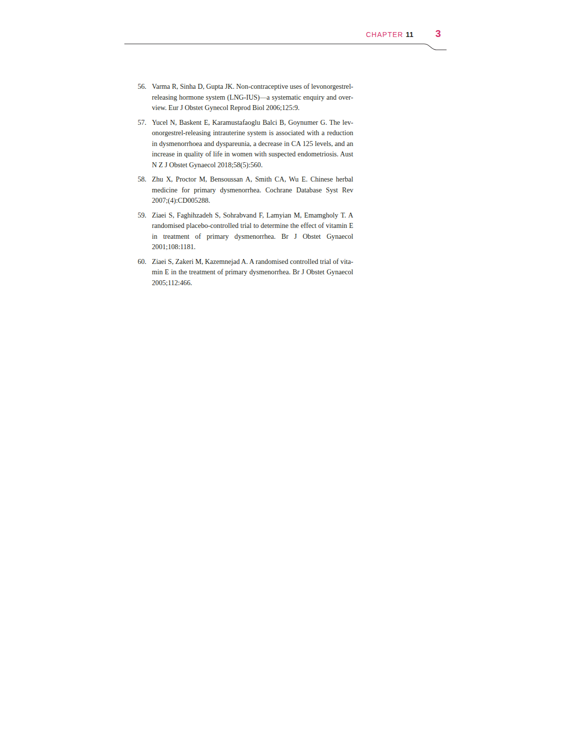Chapter 11 3
Varma R, Sinha D, Gupta JK. Non-contraceptive uses of levonorgestrel-releasing hormone system (LNG-IUS)—a systematic enquiry and overview. Eur J Obstet Gynecol Reprod Biol 2006;125:9.
Yucel N, Baskent E, Karamustafaoglu Balci B, Goynumer G. The levonorgestrel-releasing intrauterine system is associated with a reduction in dysmenorrhoea and dyspareunia, a decrease in CA 125 levels, and an increase in quality of life in women with suspected endometriosis. Aust N Z J Obstet Gynaecol 2018;58(5):560.
Zhu X, Proctor M, Bensoussan A, Smith CA, Wu E. Chinese herbal medicine for primary dysmenorrhea. Cochrane Database Syst Rev 2007;(4):CD005288.
Ziaei S, Faghihzadeh S, Sohrabvand F, Lamyian M, Emamgholy T. A randomised placebo-controlled trial to determine the effect of vitamin E in treatment of primary dysmenorrhea. Br J Obstet Gynaecol 2001;108:1181.
Ziaei S, Zakeri M, Kazemnejad A. A randomised controlled trial of vitamin E in the treatment of primary dysmenorrhea. Br J Obstet Gynaecol 2005;112:466.